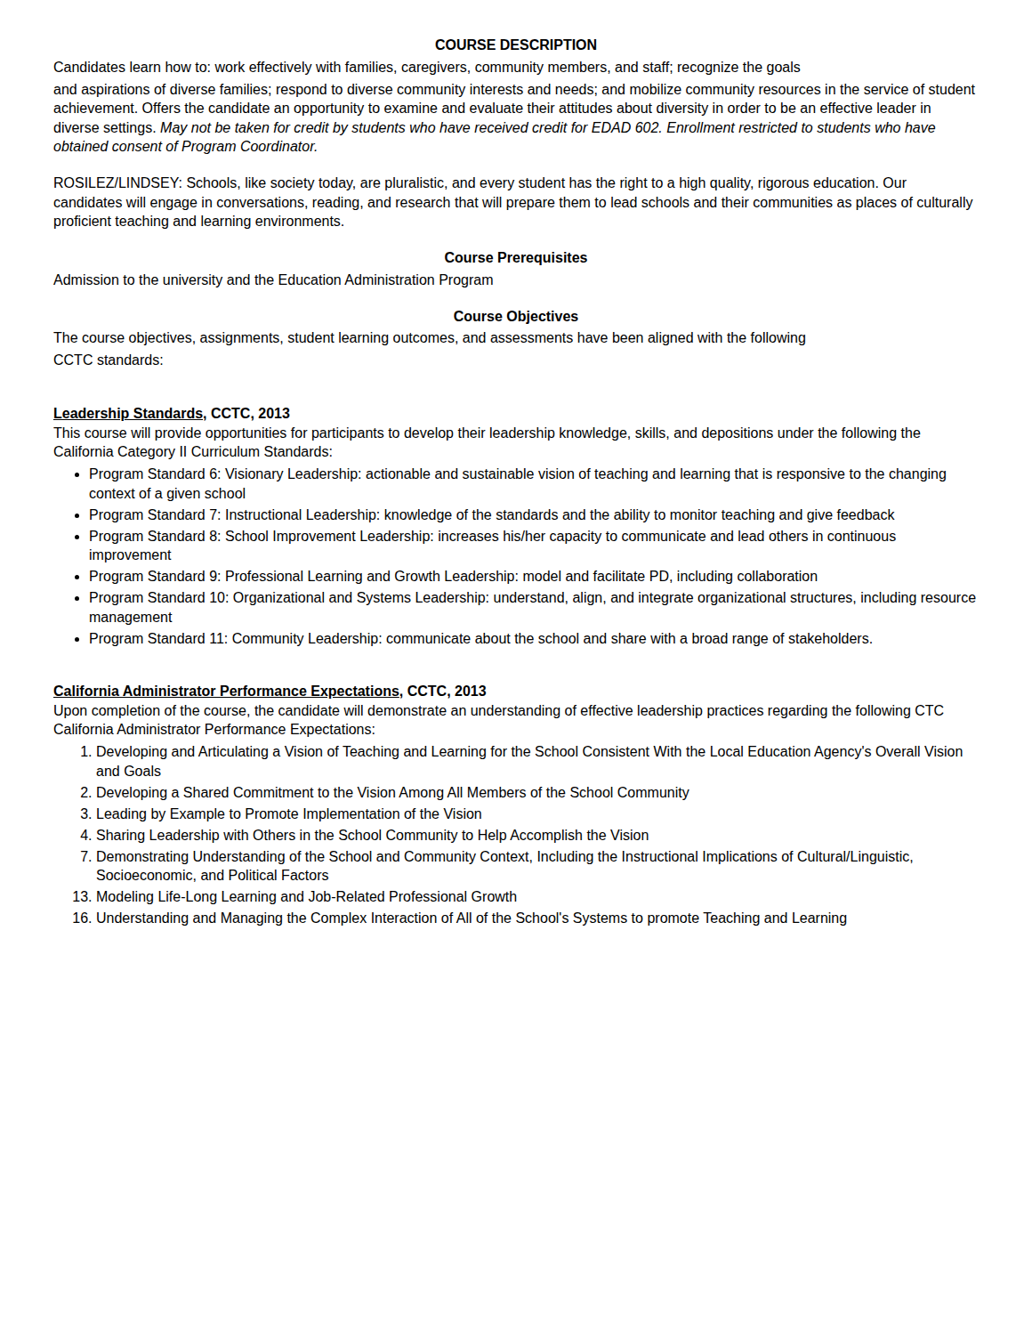COURSE DESCRIPTION
Candidates learn how to: work effectively with families, caregivers, community members, and staff; recognize the goals
and aspirations of diverse families; respond to diverse community interests and needs; and mobilize community resources in the service of student achievement. Offers the candidate an opportunity to examine and evaluate their attitudes about diversity in order to be an effective leader in diverse settings. May not be taken for credit by students who have received credit for EDAD 602. Enrollment restricted to students who have obtained consent of Program Coordinator.
ROSILEZ/LINDSEY: Schools, like society today, are pluralistic, and every student has the right to a high quality, rigorous education. Our candidates will engage in conversations, reading, and research that will prepare them to lead schools and their communities as places of culturally proficient teaching and learning environments.
Course Prerequisites
Admission to the university and the Education Administration Program
Course Objectives
The course objectives, assignments, student learning outcomes, and assessments have been aligned with the following
CCTC standards:
Leadership Standards, CCTC, 2013
This course will provide opportunities for participants to develop their leadership knowledge, skills, and depositions under the following the California Category II Curriculum Standards:
Program Standard 6: Visionary Leadership: actionable and sustainable vision of teaching and learning that is responsive to the changing context of a given school
Program Standard 7: Instructional Leadership: knowledge of the standards and the ability to monitor teaching and give feedback
Program Standard 8: School Improvement Leadership: increases his/her capacity to communicate and lead others in continuous improvement
Program Standard 9: Professional Learning and Growth Leadership: model and facilitate PD, including collaboration
Program Standard 10: Organizational and Systems Leadership: understand, align, and integrate organizational structures, including resource management
Program Standard 11: Community Leadership: communicate about the school and share with a broad range of stakeholders.
California Administrator Performance Expectations, CCTC, 2013
Upon completion of the course, the candidate will demonstrate an understanding of effective leadership practices regarding the following CTC California Administrator Performance Expectations:
Developing and Articulating a Vision of Teaching and Learning for the School Consistent With the Local Education Agency's Overall Vision and Goals
Developing a Shared Commitment to the Vision Among All Members of the School Community
Leading by Example to Promote Implementation of the Vision
Sharing Leadership with Others in the School Community to Help Accomplish the Vision
Demonstrating Understanding of the School and Community Context, Including the Instructional Implications of Cultural/Linguistic, Socioeconomic, and Political Factors
Modeling Life-Long Learning and Job-Related Professional Growth
Understanding and Managing the Complex Interaction of All of the School's Systems to promote Teaching and Learning